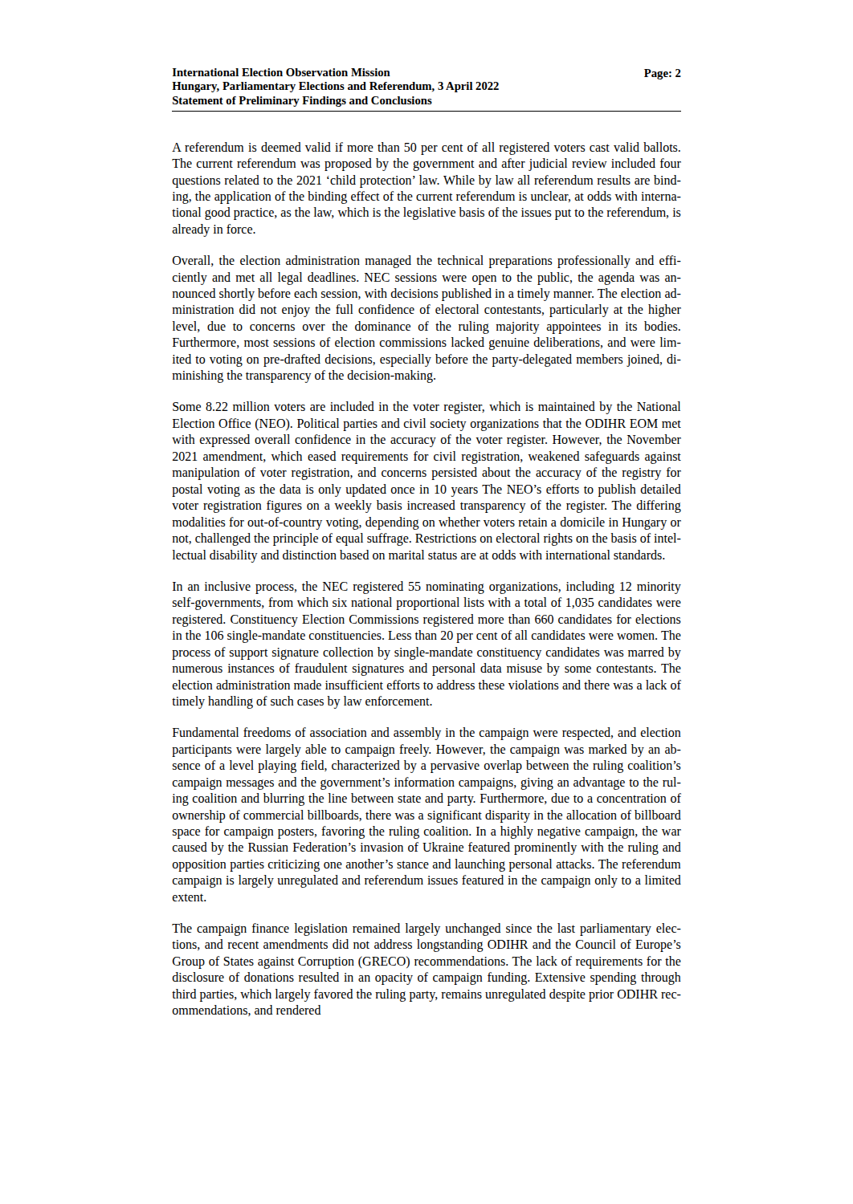Page: 2
International Election Observation Mission
Hungary, Parliamentary Elections and Referendum, 3 April 2022
Statement of Preliminary Findings and Conclusions
A referendum is deemed valid if more than 50 per cent of all registered voters cast valid ballots. The current referendum was proposed by the government and after judicial review included four questions related to the 2021 ‘child protection’ law. While by law all referendum results are binding, the application of the binding effect of the current referendum is unclear, at odds with international good practice, as the law, which is the legislative basis of the issues put to the referendum, is already in force.
Overall, the election administration managed the technical preparations professionally and efficiently and met all legal deadlines. NEC sessions were open to the public, the agenda was announced shortly before each session, with decisions published in a timely manner. The election administration did not enjoy the full confidence of electoral contestants, particularly at the higher level, due to concerns over the dominance of the ruling majority appointees in its bodies. Furthermore, most sessions of election commissions lacked genuine deliberations, and were limited to voting on pre-drafted decisions, especially before the party-delegated members joined, diminishing the transparency of the decision-making.
Some 8.22 million voters are included in the voter register, which is maintained by the National Election Office (NEO). Political parties and civil society organizations that the ODIHR EOM met with expressed overall confidence in the accuracy of the voter register. However, the November 2021 amendment, which eased requirements for civil registration, weakened safeguards against manipulation of voter registration, and concerns persisted about the accuracy of the registry for postal voting as the data is only updated once in 10 years The NEO’s efforts to publish detailed voter registration figures on a weekly basis increased transparency of the register. The differing modalities for out-of-country voting, depending on whether voters retain a domicile in Hungary or not, challenged the principle of equal suffrage. Restrictions on electoral rights on the basis of intellectual disability and distinction based on marital status are at odds with international standards.
In an inclusive process, the NEC registered 55 nominating organizations, including 12 minority self-governments, from which six national proportional lists with a total of 1,035 candidates were registered. Constituency Election Commissions registered more than 660 candidates for elections in the 106 single-mandate constituencies. Less than 20 per cent of all candidates were women. The process of support signature collection by single-mandate constituency candidates was marred by numerous instances of fraudulent signatures and personal data misuse by some contestants. The election administration made insufficient efforts to address these violations and there was a lack of timely handling of such cases by law enforcement.
Fundamental freedoms of association and assembly in the campaign were respected, and election participants were largely able to campaign freely. However, the campaign was marked by an absence of a level playing field, characterized by a pervasive overlap between the ruling coalition’s campaign messages and the government’s information campaigns, giving an advantage to the ruling coalition and blurring the line between state and party. Furthermore, due to a concentration of ownership of commercial billboards, there was a significant disparity in the allocation of billboard space for campaign posters, favoring the ruling coalition. In a highly negative campaign, the war caused by the Russian Federation’s invasion of Ukraine featured prominently with the ruling and opposition parties criticizing one another’s stance and launching personal attacks. The referendum campaign is largely unregulated and referendum issues featured in the campaign only to a limited extent.
The campaign finance legislation remained largely unchanged since the last parliamentary elections, and recent amendments did not address longstanding ODIHR and the Council of Europe’s Group of States against Corruption (GRECO) recommendations. The lack of requirements for the disclosure of donations resulted in an opacity of campaign funding. Extensive spending through third parties, which largely favored the ruling party, remains unregulated despite prior ODIHR recommendations, and rendered